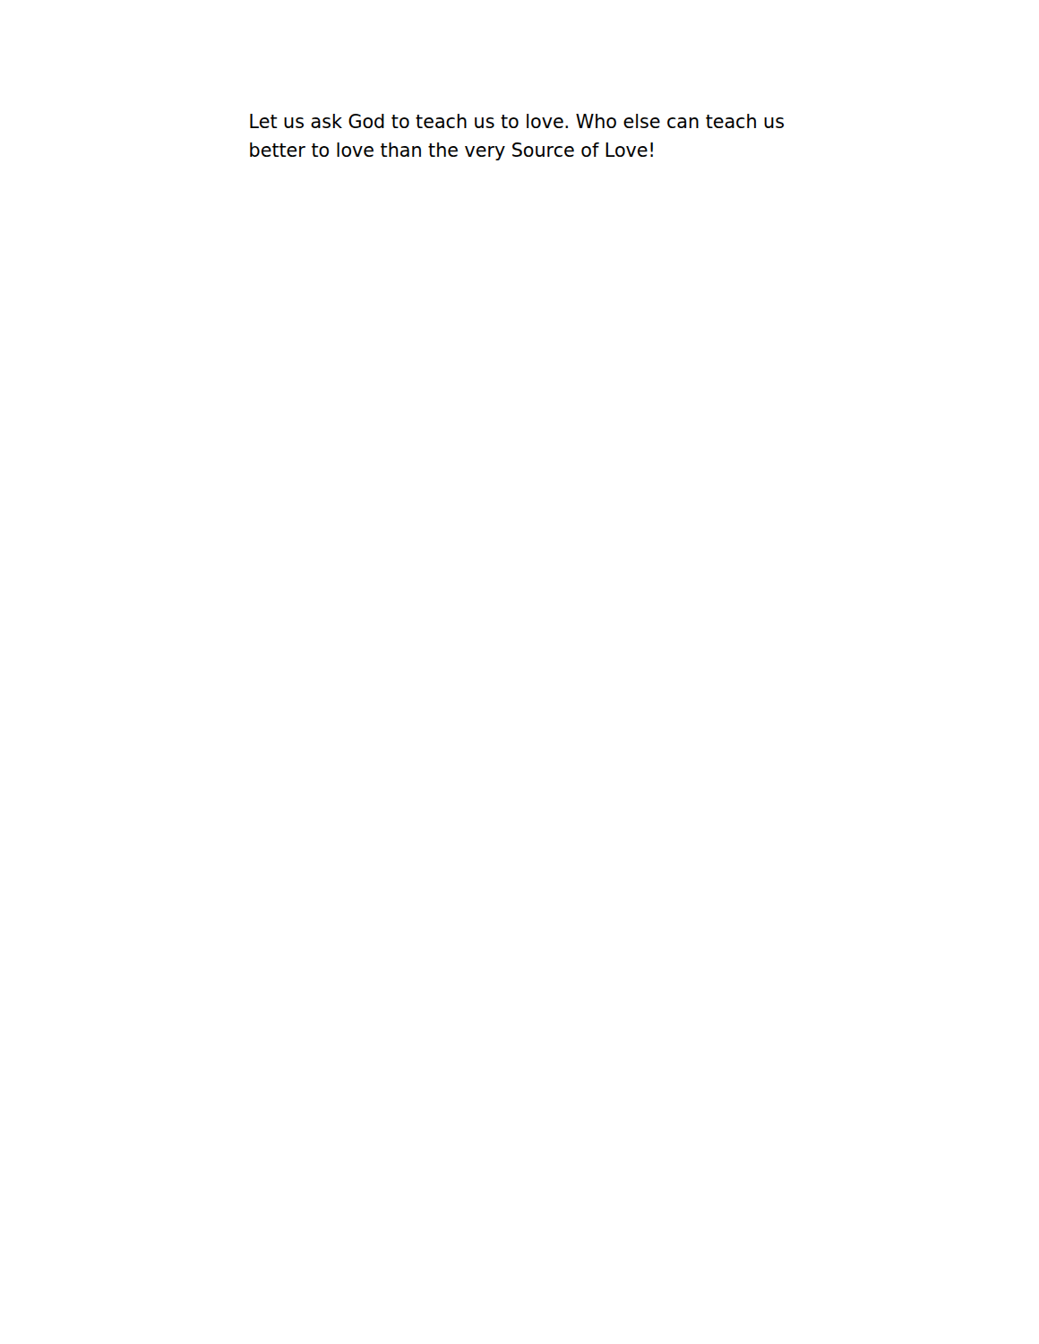Let us ask God to teach us to love. Who else can teach us better to love than the very Source of Love!